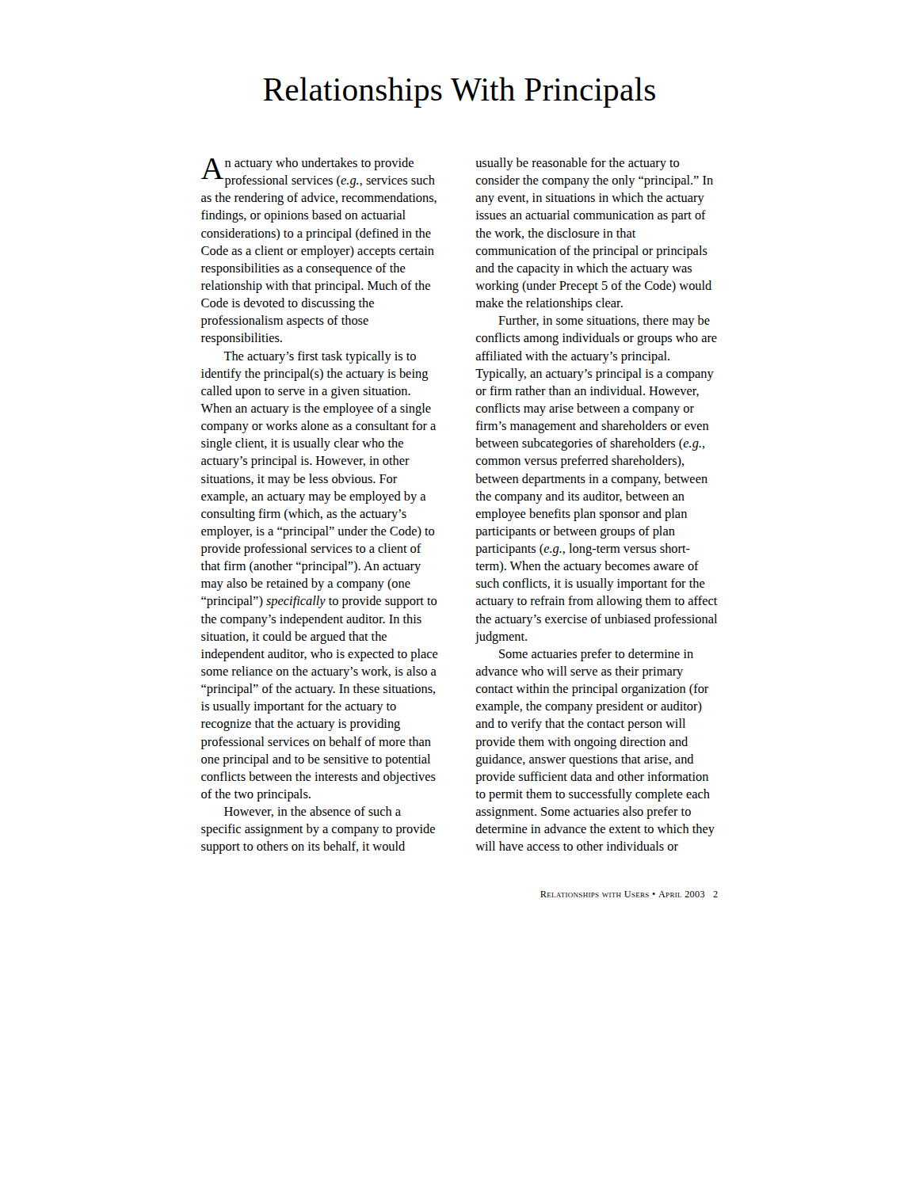Relationships With Principals
An actuary who undertakes to provide professional services (e.g., services such as the rendering of advice, recommendations, findings, or opinions based on actuarial considerations) to a principal (defined in the Code as a client or employer) accepts certain responsibilities as a consequence of the relationship with that principal. Much of the Code is devoted to discussing the professionalism aspects of those responsibilities.
The actuary’s first task typically is to identify the principal(s) the actuary is being called upon to serve in a given situation. When an actuary is the employee of a single company or works alone as a consultant for a single client, it is usually clear who the actuary’s principal is. However, in other situations, it may be less obvious. For example, an actuary may be employed by a consulting firm (which, as the actuary’s employer, is a “principal” under the Code) to provide professional services to a client of that firm (another “principal”). An actuary may also be retained by a company (one “principal”) specifically to provide support to the company’s independent auditor. In this situation, it could be argued that the independent auditor, who is expected to place some reliance on the actuary’s work, is also a “principal” of the actuary. In these situations, is usually important for the actuary to recognize that the actuary is providing professional services on behalf of more than one principal and to be sensitive to potential conflicts between the interests and objectives of the two principals.
However, in the absence of such a specific assignment by a company to provide support to others on its behalf, it would usually be reasonable for the actuary to consider the company the only “principal.” In any event, in situations in which the actuary issues an actuarial communication as part of the work, the disclosure in that communication of the principal or principals and the capacity in which the actuary was working (under Precept 5 of the Code) would make the relationships clear.
Further, in some situations, there may be conflicts among individuals or groups who are affiliated with the actuary’s principal. Typically, an actuary’s principal is a company or firm rather than an individual. However, conflicts may arise between a company or firm’s management and shareholders or even between subcategories of shareholders (e.g., common versus preferred shareholders), between departments in a company, between the company and its auditor, between an employee benefits plan sponsor and plan participants or between groups of plan participants (e.g., long-term versus short-term). When the actuary becomes aware of such conflicts, it is usually important for the actuary to refrain from allowing them to affect the actuary’s exercise of unbiased professional judgment.
Some actuaries prefer to determine in advance who will serve as their primary contact within the principal organization (for example, the company president or auditor) and to verify that the contact person will provide them with ongoing direction and guidance, answer questions that arise, and provide sufficient data and other information to permit them to successfully complete each assignment. Some actuaries also prefer to determine in advance the extent to which they will have access to other individuals or
Relationships with Users • April 2003 2